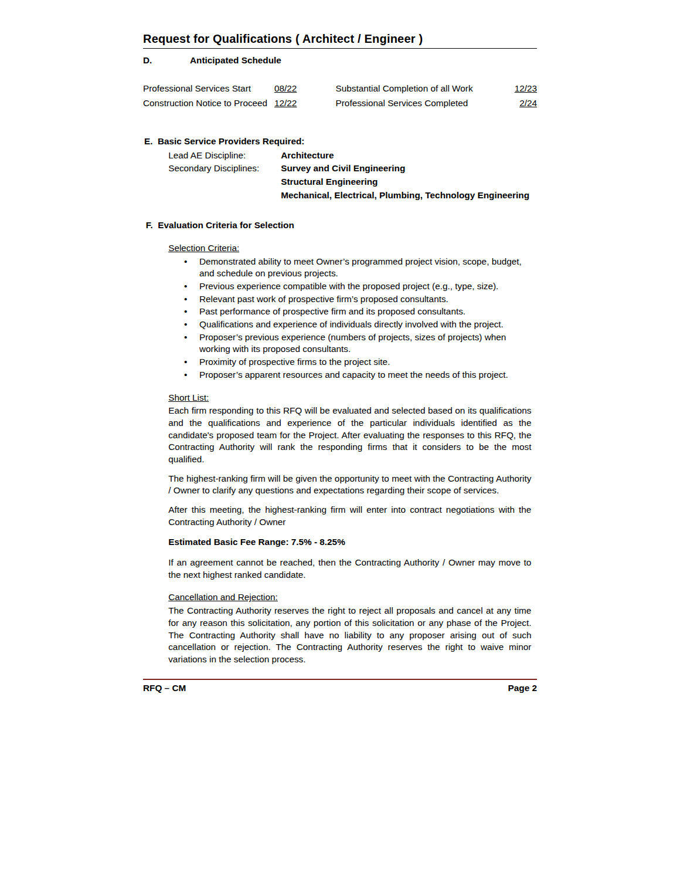Request for Qualifications ( Architect / Engineer )
D. Anticipated Schedule
| Professional Services Start | 08/22 | Substantial Completion of all Work | 12/23 |
| Construction Notice to Proceed | 12/22 | Professional Services Completed | 2/24 |
E. Basic Service Providers Required:
| Lead AE Discipline: | Architecture |
| Secondary Disciplines: | Survey and Civil Engineering |
| | Structural Engineering |
| | Mechanical, Electrical, Plumbing, Technology Engineering |
F. Evaluation Criteria for Selection
Selection Criteria:
Demonstrated ability to meet Owner’s programmed project vision, scope, budget, and schedule on previous projects.
Previous experience compatible with the proposed project (e.g., type, size).
Relevant past work of prospective firm’s proposed consultants.
Past performance of prospective firm and its proposed consultants.
Qualifications and experience of individuals directly involved with the project.
Proposer’s previous experience (numbers of projects, sizes of projects) when working with its proposed consultants.
Proximity of prospective firms to the project site.
Proposer’s apparent resources and capacity to meet the needs of this project.
Short List:
Each firm responding to this RFQ will be evaluated and selected based on its qualifications and the qualifications and experience of the particular individuals identified as the candidate's proposed team for the Project. After evaluating the responses to this RFQ, the Contracting Authority will rank the responding firms that it considers to be the most qualified.
The highest-ranking firm will be given the opportunity to meet with the Contracting Authority / Owner to clarify any questions and expectations regarding their scope of services.
After this meeting, the highest-ranking firm will enter into contract negotiations with the Contracting Authority / Owner
Estimated Basic Fee Range: 7.5% - 8.25%
If an agreement cannot be reached, then the Contracting Authority / Owner may move to the next highest ranked candidate.
Cancellation and Rejection:
The Contracting Authority reserves the right to reject all proposals and cancel at any time for any reason this solicitation, any portion of this solicitation or any phase of the Project. The Contracting Authority shall have no liability to any proposer arising out of such cancellation or rejection. The Contracting Authority reserves the right to waive minor variations in the selection process.
RFQ – CM Page 2